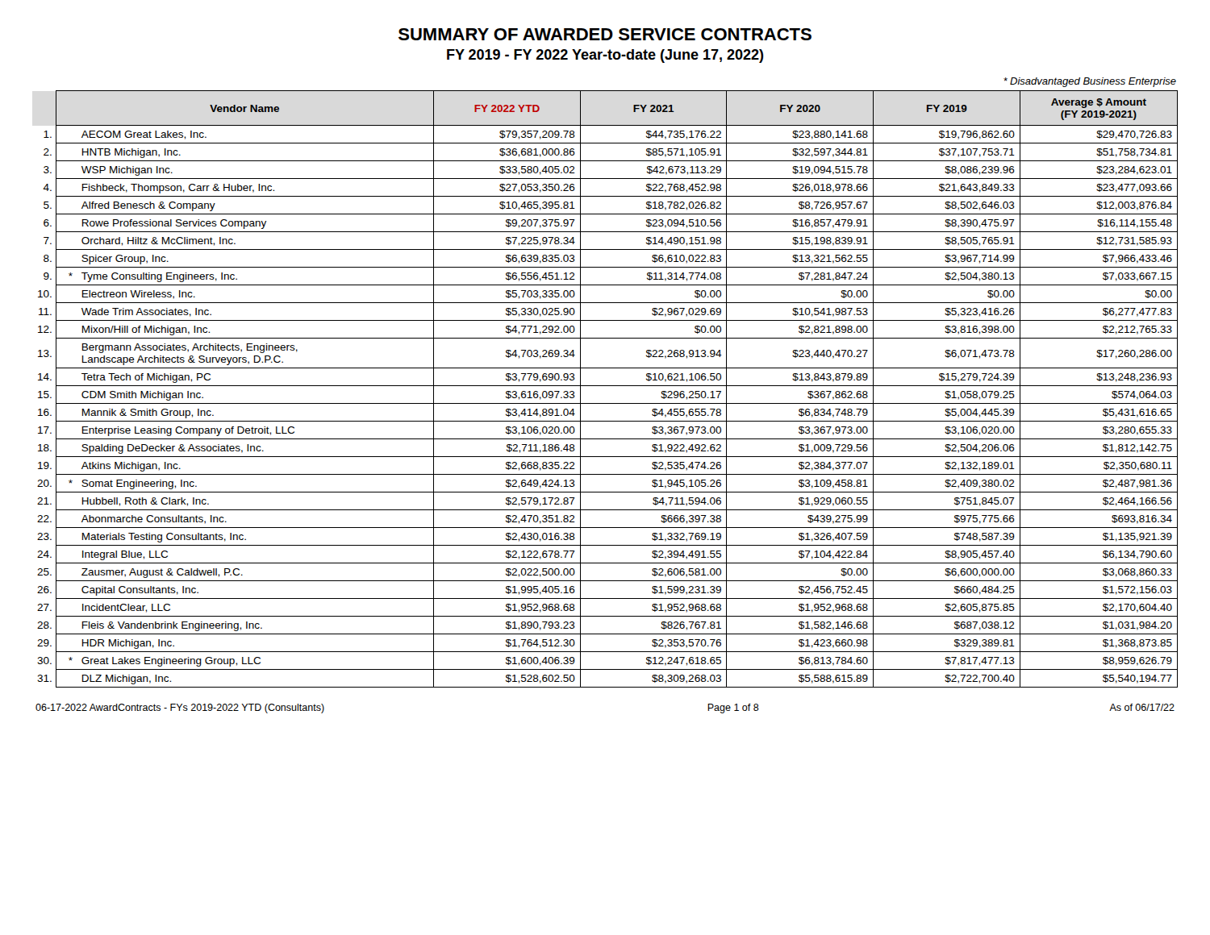SUMMARY OF AWARDED SERVICE CONTRACTS
FY 2019 - FY 2022 Year-to-date (June 17, 2022)
* Disadvantaged Business Enterprise
| | Vendor Name | FY 2022 YTD | FY 2021 | FY 2020 | FY 2019 | Average $ Amount (FY 2019-2021) |
| --- | --- | --- | --- | --- | --- | --- |
| 1. | | AECOM Great Lakes, Inc. | $79,357,209.78 | $44,735,176.22 | $23,880,141.68 | $19,796,862.60 | $29,470,726.83 |
| 2. | | HNTB Michigan, Inc. | $36,681,000.86 | $85,571,105.91 | $32,597,344.81 | $37,107,753.71 | $51,758,734.81 |
| 3. | | WSP Michigan Inc. | $33,580,405.02 | $42,673,113.29 | $19,094,515.78 | $8,086,239.96 | $23,284,623.01 |
| 4. | | Fishbeck, Thompson, Carr & Huber, Inc. | $27,053,350.26 | $22,768,452.98 | $26,018,978.66 | $21,643,849.33 | $23,477,093.66 |
| 5. | | Alfred Benesch & Company | $10,465,395.81 | $18,782,026.82 | $8,726,957.67 | $8,502,646.03 | $12,003,876.84 |
| 6. | | Rowe Professional Services Company | $9,207,375.97 | $23,094,510.56 | $16,857,479.91 | $8,390,475.97 | $16,114,155.48 |
| 7. | | Orchard, Hiltz & McCliment, Inc. | $7,225,978.34 | $14,490,151.98 | $15,198,839.91 | $8,505,765.91 | $12,731,585.93 |
| 8. | | Spicer Group, Inc. | $6,639,835.03 | $6,610,022.83 | $13,321,562.55 | $3,967,714.99 | $7,966,433.46 |
| 9. | * | Tyme Consulting Engineers, Inc. | $6,556,451.12 | $11,314,774.08 | $7,281,847.24 | $2,504,380.13 | $7,033,667.15 |
| 10. | | Electreon Wireless, Inc. | $5,703,335.00 | $0.00 | $0.00 | $0.00 | $0.00 |
| 11. | | Wade Trim Associates, Inc. | $5,330,025.90 | $2,967,029.69 | $10,541,987.53 | $5,323,416.26 | $6,277,477.83 |
| 12. | | Mixon/Hill of Michigan, Inc. | $4,771,292.00 | $0.00 | $2,821,898.00 | $3,816,398.00 | $2,212,765.33 |
| 13. | | Bergmann Associates, Architects, Engineers, Landscape Architects & Surveyors, D.P.C. | $4,703,269.34 | $22,268,913.94 | $23,440,470.27 | $6,071,473.78 | $17,260,286.00 |
| 14. | | Tetra Tech of Michigan, PC | $3,779,690.93 | $10,621,106.50 | $13,843,879.89 | $15,279,724.39 | $13,248,236.93 |
| 15. | | CDM Smith Michigan Inc. | $3,616,097.33 | $296,250.17 | $367,862.68 | $1,058,079.25 | $574,064.03 |
| 16. | | Mannik & Smith Group, Inc. | $3,414,891.04 | $4,455,655.78 | $6,834,748.79 | $5,004,445.39 | $5,431,616.65 |
| 17. | | Enterprise Leasing Company of Detroit, LLC | $3,106,020.00 | $3,367,973.00 | $3,367,973.00 | $3,106,020.00 | $3,280,655.33 |
| 18. | | Spalding DeDecker & Associates, Inc. | $2,711,186.48 | $1,922,492.62 | $1,009,729.56 | $2,504,206.06 | $1,812,142.75 |
| 19. | | Atkins Michigan, Inc. | $2,668,835.22 | $2,535,474.26 | $2,384,377.07 | $2,132,189.01 | $2,350,680.11 |
| 20. | * | Somat Engineering, Inc. | $2,649,424.13 | $1,945,105.26 | $3,109,458.81 | $2,409,380.02 | $2,487,981.36 |
| 21. | | Hubbell, Roth & Clark, Inc. | $2,579,172.87 | $4,711,594.06 | $1,929,060.55 | $751,845.07 | $2,464,166.56 |
| 22. | | Abonmarche Consultants, Inc. | $2,470,351.82 | $666,397.38 | $439,275.99 | $975,775.66 | $693,816.34 |
| 23. | | Materials Testing Consultants, Inc. | $2,430,016.38 | $1,332,769.19 | $1,326,407.59 | $748,587.39 | $1,135,921.39 |
| 24. | | Integral Blue, LLC | $2,122,678.77 | $2,394,491.55 | $7,104,422.84 | $8,905,457.40 | $6,134,790.60 |
| 25. | | Zausmer, August & Caldwell, P.C. | $2,022,500.00 | $2,606,581.00 | $0.00 | $6,600,000.00 | $3,068,860.33 |
| 26. | | Capital Consultants, Inc. | $1,995,405.16 | $1,599,231.39 | $2,456,752.45 | $660,484.25 | $1,572,156.03 |
| 27. | | IncidentClear, LLC | $1,952,968.68 | $1,952,968.68 | $1,952,968.68 | $2,605,875.85 | $2,170,604.40 |
| 28. | | Fleis & Vandenbrink Engineering, Inc. | $1,890,793.23 | $826,767.81 | $1,582,146.68 | $687,038.12 | $1,031,984.20 |
| 29. | | HDR Michigan, Inc. | $1,764,512.30 | $2,353,570.76 | $1,423,660.98 | $329,389.81 | $1,368,873.85 |
| 30. | * | Great Lakes Engineering Group, LLC | $1,600,406.39 | $12,247,618.65 | $6,813,784.60 | $7,817,477.13 | $8,959,626.79 |
| 31. | | DLZ Michigan, Inc. | $1,528,602.50 | $8,309,268.03 | $5,588,615.89 | $2,722,700.40 | $5,540,194.77 |
06-17-2022 AwardContracts - FYs 2019-2022 YTD (Consultants)
Page 1 of 8
As of 06/17/22